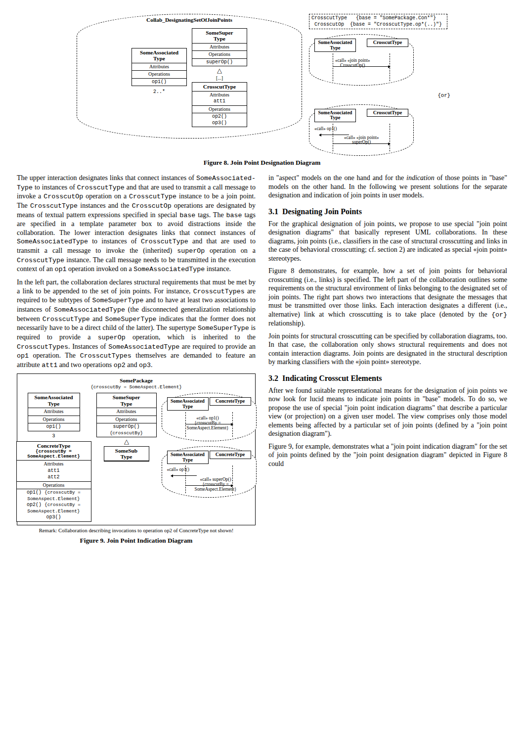Collab_DesignatingSetOfJoinPoints
SomeAssociated
Type
Attributes
Operations
op1()
2..*
SomeSuper
Type
Attributes
Operations
superOp()
△
[...]
CrosscutType
Attributes
att1
Operations
op2()
op3()
| CrosscutType | {base = "SomePackage.Con*"} |
| CrosscutOp | {base = "CrosscutType.op*(..)"} |
SomeAssociated
Type
CrosscutType
«call» «join point»
CrosscutOp()
{or}
SomeAssociated
Type
CrosscutType
«call» op1()
«call» «join point»
superOp()
Figure 8. Join Point Designation Diagram
The upper interaction designates links that connect instances of SomeAssociated-Type to instances of CrosscutType and that are used to transmit a call message to invoke a CrosscutOp operation on a CrosscutType instance to be a join point. The CrosscutType instances and the CrosscutOp operations are designated by means of textual pattern expressions specified in special base tags. The base tags are specified in a template parameter box to avoid distractions inside the collaboration. The lower interaction designates links that connect instances of SomeAssociatedType to instances of CrosscutType and that are used to transmit a call message to invoke the (inherited) superOp operation on a CrosscutType instance. The call message needs to be transmitted in the execution context of an op1 operation invoked on a SomeAssociatedType instance.
In the left part, the collaboration declares structural requirements that must be met by a link to be appended to the set of join points. For instance, CrosscutTypes are required to be subtypes of SomeSuperType and to have at least two associations to instances of SomeAssociatedType (the disconnected generalization relationship between CrosscutType and SomeSuperType indicates that the former does not necessarily have to be a direct child of the latter). The supertype SomeSuperType is required to provide a superOp operation, which is inherited to the CrosscutTypes. Instances of SomeAssociatedType are required to provide an op1 operation. The CrosscutTypes themselves are demanded to feature an attribute att1 and two operations op2 and op3.
SomePackage
{crosscutBy = SomeAspect.Element}
SomeAssociated
Type
Attributes
Operations
op1()
3
ConcreteType
{crosscutBy = SomeAspect.Element}
Attributes
att1
att2
Operations
op1() {crosscutBy = SomeAspect.Element}
op2() {crosscutBy = SomeAspect.Element}
op3()
SomeSuper
Type
Attributes
Operations
superOp() {crosscutBy}
△
SomeSub
Type
SomeAssociated
Type
ConcreteType
«call» op1()
{crosscutBy =
SomeAspect.Element}
SomeAssociated
Type
ConcreteType
«call» op1()
«call» superOp()
{crosscutBy =
SomeAspect.Element}
Remark: Collaboration describing invocations to operation op2 of ConcreteType not shown!
Figure 9. Join Point Indication Diagram
in "aspect" models on the one hand and for the indication of those points in "base" models on the other hand. In the following we present solutions for the separate designation and indication of join points in user models.
3.1 Designating Join Points
For the graphical designation of join points, we propose to use special "join point designation diagrams" that basically represent UML collaborations. In these diagrams, join points (i.e., classifiers in the case of structural crosscutting and links in the case of behavioral crosscutting; cf. section 2) are indicated as special «join point» stereotypes.
Figure 8 demonstrates, for example, how a set of join points for behavioral crosscutting (i.e., links) is specified. The left part of the collaboration outlines some requirements on the structural environment of links belonging to the designated set of join points. The right part shows two interactions that designate the messages that must be transmitted over those links. Each interaction designates a different (i.e., alternative) link at which crosscutting is to take place (denoted by the {or} relationship).
Join points for structural crosscutting can be specified by collaboration diagrams, too. In that case, the collaboration only shows structural requirements and does not contain interaction diagrams. Join points are designated in the structural description by marking classifiers with the «join point» stereotype.
3.2 Indicating Crosscut Elements
After we found suitable representational means for the designation of join points we now look for lucid means to indicate join points in "base" models. To do so, we propose the use of special "join point indication diagrams" that describe a particular view (or projection) on a given user model. The view comprises only those model elements being affected by a particular set of join points (defined by a "join point designation diagram").
Figure 9, for example, demonstrates what a "join point indication diagram" for the set of join points defined by the "join point designation diagram" depicted in Figure 8 could